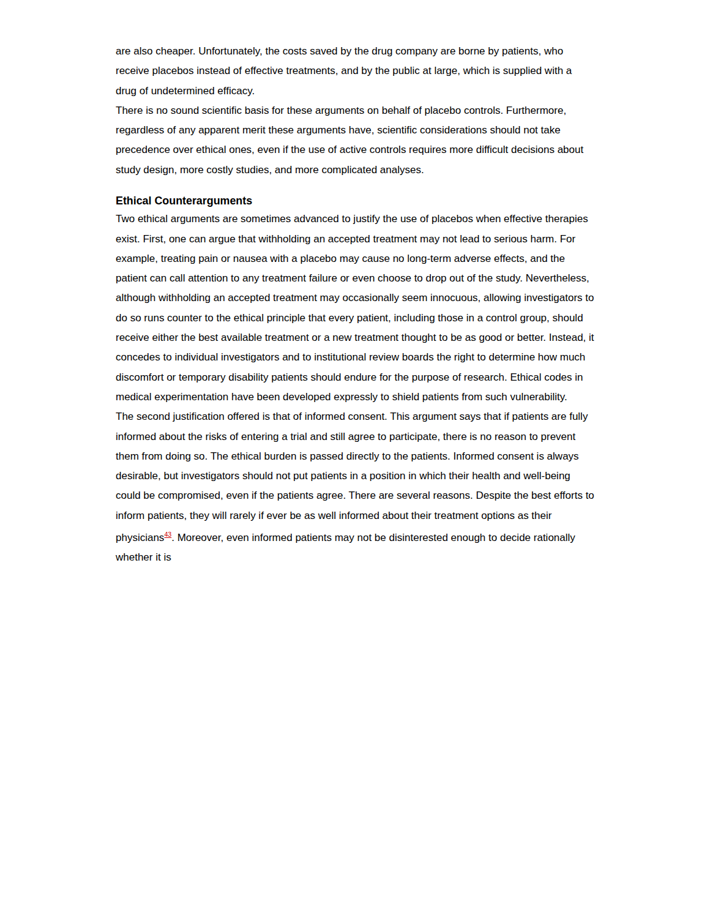are also cheaper. Unfortunately, the costs saved by the drug company are borne by patients, who receive placebos instead of effective treatments, and by the public at large, which is supplied with a drug of undetermined efficacy.
There is no sound scientific basis for these arguments on behalf of placebo controls. Furthermore, regardless of any apparent merit these arguments have, scientific considerations should not take precedence over ethical ones, even if the use of active controls requires more difficult decisions about study design, more costly studies, and more complicated analyses.
Ethical Counterarguments
Two ethical arguments are sometimes advanced to justify the use of placebos when effective therapies exist. First, one can argue that withholding an accepted treatment may not lead to serious harm. For example, treating pain or nausea with a placebo may cause no long-term adverse effects, and the patient can call attention to any treatment failure or even choose to drop out of the study. Nevertheless, although withholding an accepted treatment may occasionally seem innocuous, allowing investigators to do so runs counter to the ethical principle that every patient, including those in a control group, should receive either the best available treatment or a new treatment thought to be as good or better. Instead, it concedes to individual investigators and to institutional review boards the right to determine how much discomfort or temporary disability patients should endure for the purpose of research. Ethical codes in medical experimentation have been developed expressly to shield patients from such vulnerability.
The second justification offered is that of informed consent. This argument says that if patients are fully informed about the risks of entering a trial and still agree to participate, there is no reason to prevent them from doing so. The ethical burden is passed directly to the patients. Informed consent is always desirable, but investigators should not put patients in a position in which their health and well-being could be compromised, even if the patients agree. There are several reasons. Despite the best efforts to inform patients, they will rarely if ever be as well informed about their treatment options as their physicians43. Moreover, even informed patients may not be disinterested enough to decide rationally whether it is